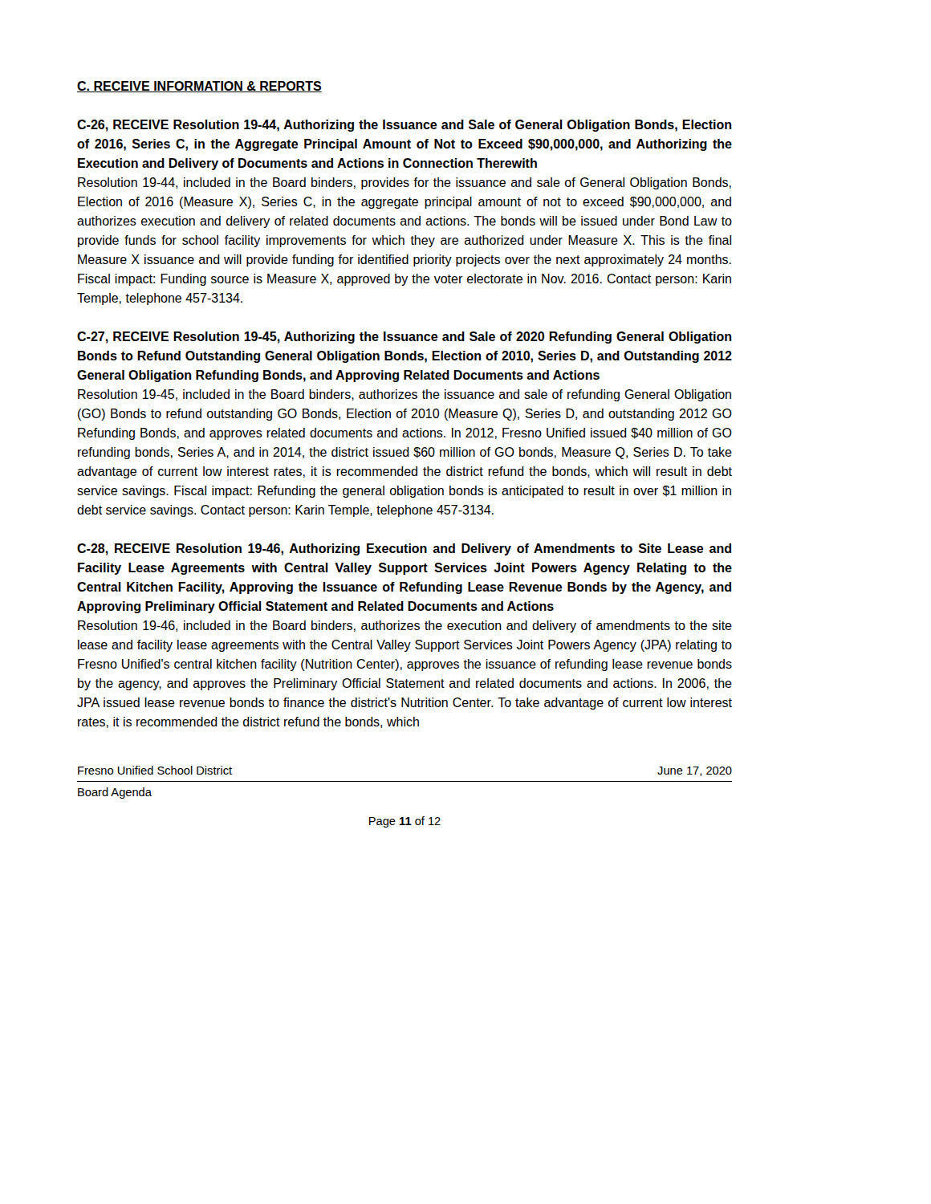C. RECEIVE INFORMATION & REPORTS
C-26, RECEIVE Resolution 19-44, Authorizing the Issuance and Sale of General Obligation Bonds, Election of 2016, Series C, in the Aggregate Principal Amount of Not to Exceed $90,000,000, and Authorizing the Execution and Delivery of Documents and Actions in Connection Therewith
Resolution 19-44, included in the Board binders, provides for the issuance and sale of General Obligation Bonds, Election of 2016 (Measure X), Series C, in the aggregate principal amount of not to exceed $90,000,000, and authorizes execution and delivery of related documents and actions. The bonds will be issued under Bond Law to provide funds for school facility improvements for which they are authorized under Measure X. This is the final Measure X issuance and will provide funding for identified priority projects over the next approximately 24 months. Fiscal impact: Funding source is Measure X, approved by the voter electorate in Nov. 2016. Contact person: Karin Temple, telephone 457-3134.
C-27, RECEIVE Resolution 19-45, Authorizing the Issuance and Sale of 2020 Refunding General Obligation Bonds to Refund Outstanding General Obligation Bonds, Election of 2010, Series D, and Outstanding 2012 General Obligation Refunding Bonds, and Approving Related Documents and Actions
Resolution 19-45, included in the Board binders, authorizes the issuance and sale of refunding General Obligation (GO) Bonds to refund outstanding GO Bonds, Election of 2010 (Measure Q), Series D, and outstanding 2012 GO Refunding Bonds, and approves related documents and actions. In 2012, Fresno Unified issued $40 million of GO refunding bonds, Series A, and in 2014, the district issued $60 million of GO bonds, Measure Q, Series D. To take advantage of current low interest rates, it is recommended the district refund the bonds, which will result in debt service savings. Fiscal impact: Refunding the general obligation bonds is anticipated to result in over $1 million in debt service savings. Contact person: Karin Temple, telephone 457-3134.
C-28, RECEIVE Resolution 19-46, Authorizing Execution and Delivery of Amendments to Site Lease and Facility Lease Agreements with Central Valley Support Services Joint Powers Agency Relating to the Central Kitchen Facility, Approving the Issuance of Refunding Lease Revenue Bonds by the Agency, and Approving Preliminary Official Statement and Related Documents and Actions
Resolution 19-46, included in the Board binders, authorizes the execution and delivery of amendments to the site lease and facility lease agreements with the Central Valley Support Services Joint Powers Agency (JPA) relating to Fresno Unified's central kitchen facility (Nutrition Center), approves the issuance of refunding lease revenue bonds by the agency, and approves the Preliminary Official Statement and related documents and actions. In 2006, the JPA issued lease revenue bonds to finance the district's Nutrition Center. To take advantage of current low interest rates, it is recommended the district refund the bonds, which
Fresno Unified School District June 17, 2020
Board Agenda
Page 11 of 12